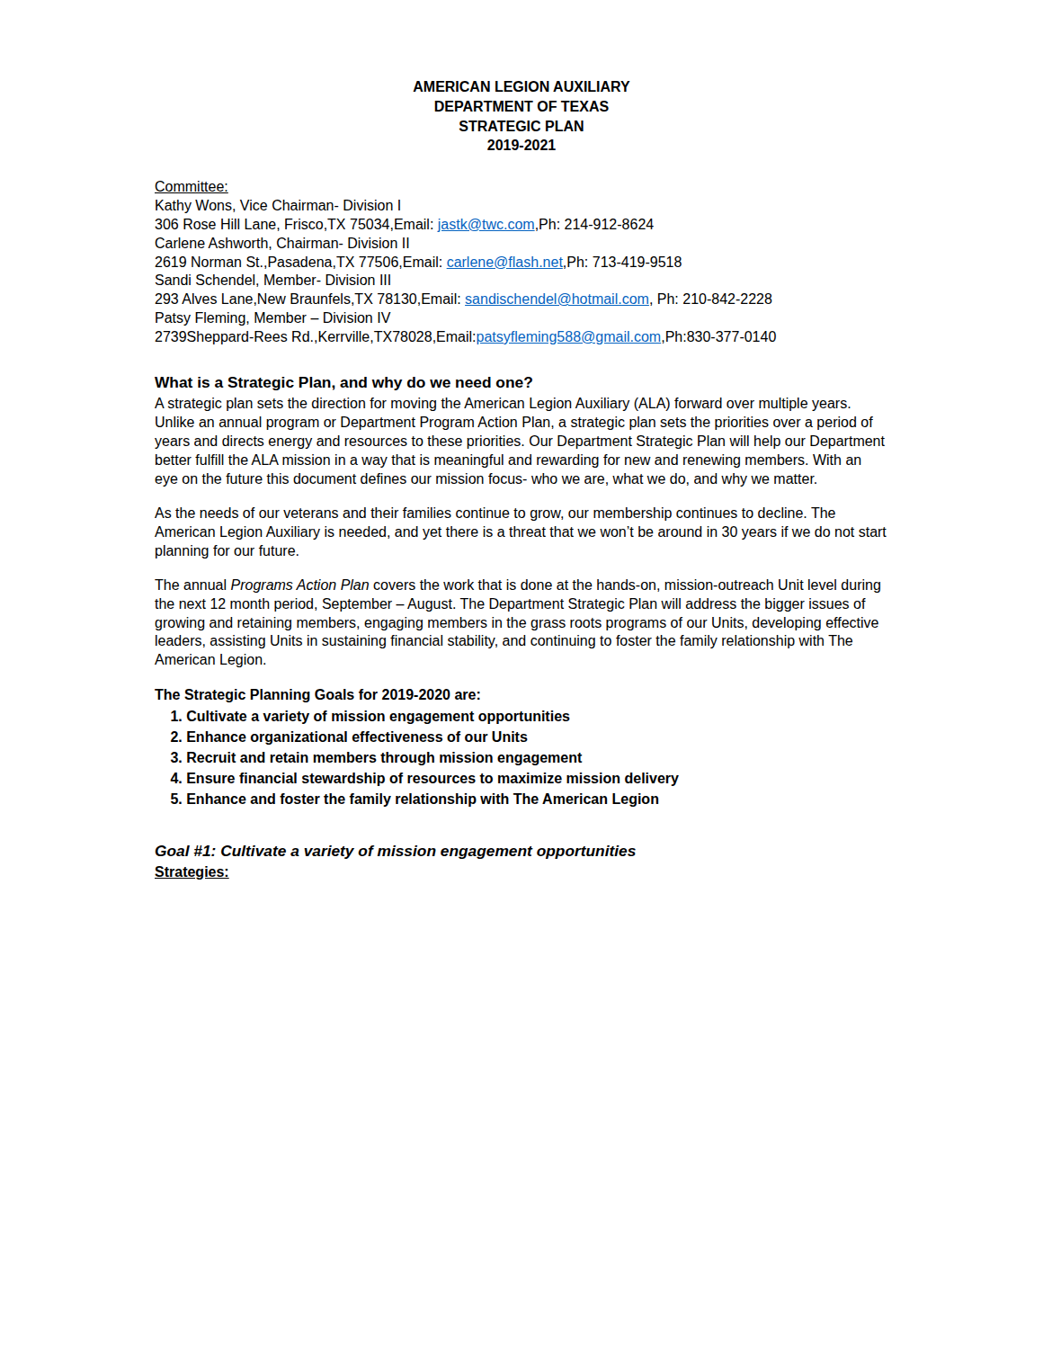AMERICAN LEGION AUXILIARY
DEPARTMENT OF TEXAS
STRATEGIC PLAN
2019-2021
Committee:
Kathy Wons, Vice Chairman- Division I
306 Rose Hill Lane, Frisco,TX 75034,Email: jastk@twc.com,Ph: 214-912-8624
Carlene Ashworth, Chairman- Division II
2619 Norman St.,Pasadena,TX 77506,Email: carlene@flash.net,Ph: 713-419-9518
Sandi Schendel, Member- Division III
293 Alves Lane,New Braunfels,TX 78130,Email: sandischendel@hotmail.com, Ph: 210-842-2228
Patsy Fleming, Member – Division IV
2739Sheppard-Rees Rd.,Kerrville,TX78028,Email:patsyfleming588@gmail.com,Ph:830-377-0140
What is a Strategic Plan, and why do we need one?
A strategic plan sets the direction for moving the American Legion Auxiliary (ALA) forward over multiple years. Unlike an annual program or Department Program Action Plan, a strategic plan sets the priorities over a period of years and directs energy and resources to these priorities. Our Department Strategic Plan will help our Department better fulfill the ALA mission in a way that is meaningful and rewarding for new and renewing members. With an eye on the future this document defines our mission focus- who we are, what we do, and why we matter.
As the needs of our veterans and their families continue to grow, our membership continues to decline. The American Legion Auxiliary is needed, and yet there is a threat that we won’t be around in 30 years if we do not start planning for our future.
The annual Programs Action Plan covers the work that is done at the hands-on, mission-outreach Unit level during the next 12 month period, September – August. The Department Strategic Plan will address the bigger issues of growing and retaining members, engaging members in the grass roots programs of our Units, developing effective leaders, assisting Units in sustaining financial stability, and continuing to foster the family relationship with The American Legion.
The Strategic Planning Goals for 2019-2020 are:
Cultivate a variety of mission engagement opportunities
Enhance organizational effectiveness of our Units
Recruit and retain members through mission engagement
Ensure financial stewardship of resources to maximize mission delivery
Enhance and foster the family relationship with The American Legion
Goal #1: Cultivate a variety of mission engagement opportunities
Strategies: